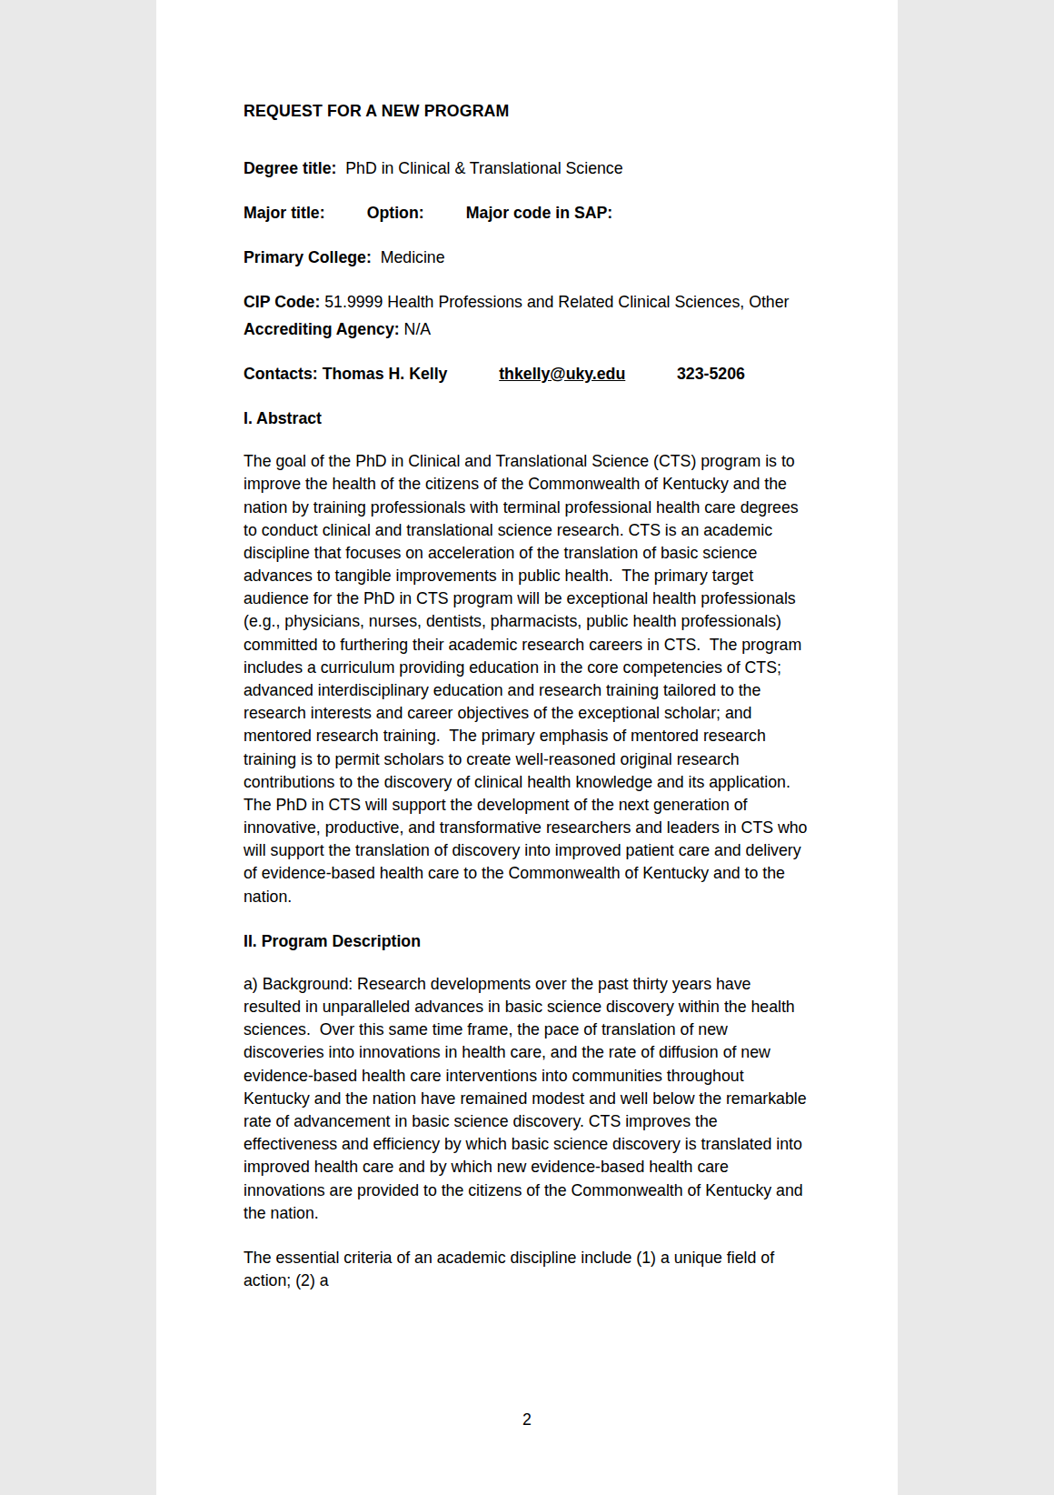REQUEST FOR A NEW PROGRAM
Degree title: PhD in Clinical & Translational Science
Major title: Option: Major code in SAP:
Primary College: Medicine
CIP Code: 51.9999 Health Professions and Related Clinical Sciences, Other
Accrediting Agency: N/A
Contacts: Thomas H. Kelly thkelly@uky.edu 323-5206
I. Abstract
The goal of the PhD in Clinical and Translational Science (CTS) program is to improve the health of the citizens of the Commonwealth of Kentucky and the nation by training professionals with terminal professional health care degrees to conduct clinical and translational science research. CTS is an academic discipline that focuses on acceleration of the translation of basic science advances to tangible improvements in public health. The primary target audience for the PhD in CTS program will be exceptional health professionals (e.g., physicians, nurses, dentists, pharmacists, public health professionals) committed to furthering their academic research careers in CTS. The program includes a curriculum providing education in the core competencies of CTS; advanced interdisciplinary education and research training tailored to the research interests and career objectives of the exceptional scholar; and mentored research training. The primary emphasis of mentored research training is to permit scholars to create well-reasoned original research contributions to the discovery of clinical health knowledge and its application. The PhD in CTS will support the development of the next generation of innovative, productive, and transformative researchers and leaders in CTS who will support the translation of discovery into improved patient care and delivery of evidence-based health care to the Commonwealth of Kentucky and to the nation.
II. Program Description
a) Background: Research developments over the past thirty years have resulted in unparalleled advances in basic science discovery within the health sciences. Over this same time frame, the pace of translation of new discoveries into innovations in health care, and the rate of diffusion of new evidence-based health care interventions into communities throughout Kentucky and the nation have remained modest and well below the remarkable rate of advancement in basic science discovery. CTS improves the effectiveness and efficiency by which basic science discovery is translated into improved health care and by which new evidence-based health care innovations are provided to the citizens of the Commonwealth of Kentucky and the nation.
The essential criteria of an academic discipline include (1) a unique field of action; (2) a
2